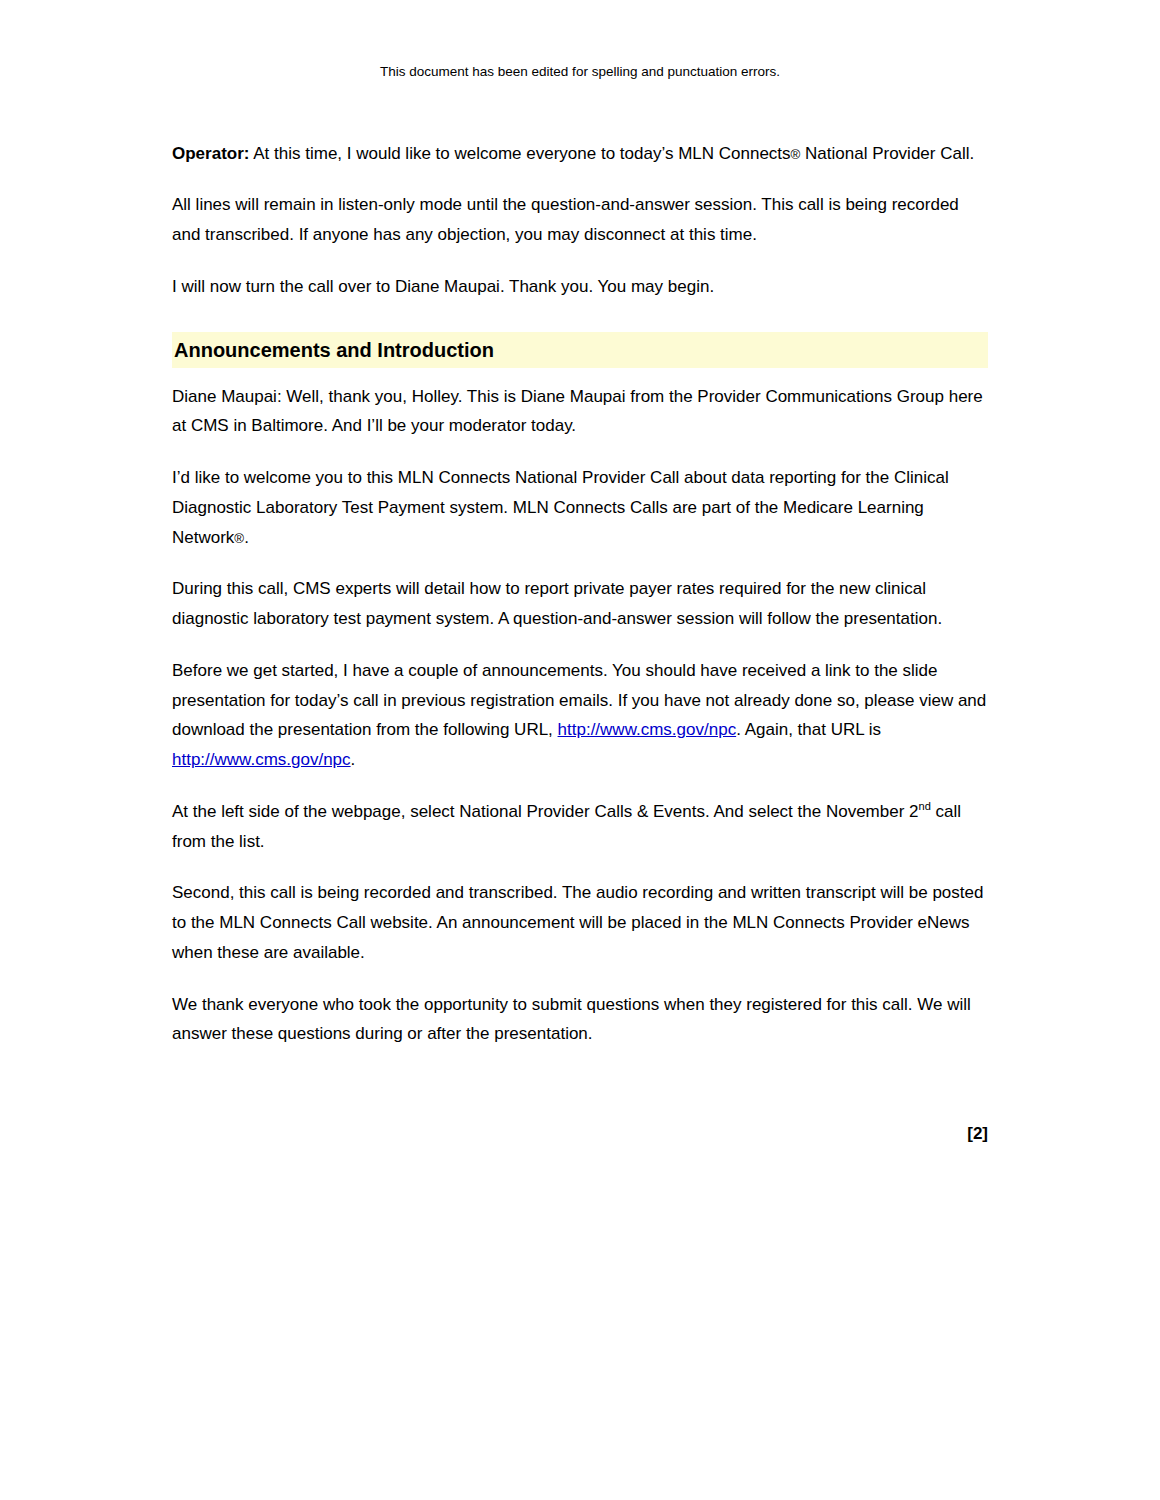This document has been edited for spelling and punctuation errors.
Operator: At this time, I would like to welcome everyone to today’s MLN Connects® National Provider Call.
All lines will remain in listen-only mode until the question-and-answer session. This call is being recorded and transcribed. If anyone has any objection, you may disconnect at this time.
I will now turn the call over to Diane Maupai. Thank you. You may begin.
Announcements and Introduction
Diane Maupai: Well, thank you, Holley. This is Diane Maupai from the Provider Communications Group here at CMS in Baltimore. And I’ll be your moderator today.
I’d like to welcome you to this MLN Connects National Provider Call about data reporting for the Clinical Diagnostic Laboratory Test Payment system. MLN Connects Calls are part of the Medicare Learning Network®.
During this call, CMS experts will detail how to report private payer rates required for the new clinical diagnostic laboratory test payment system. A question-and-answer session will follow the presentation.
Before we get started, I have a couple of announcements. You should have received a link to the slide presentation for today’s call in previous registration emails. If you have not already done so, please view and download the presentation from the following URL, http://www.cms.gov/npc. Again, that URL is http://www.cms.gov/npc.
At the left side of the webpage, select National Provider Calls & Events. And select the November 2nd call from the list.
Second, this call is being recorded and transcribed. The audio recording and written transcript will be posted to the MLN Connects Call website. An announcement will be placed in the MLN Connects Provider eNews when these are available.
We thank everyone who took the opportunity to submit questions when they registered for this call. We will answer these questions during or after the presentation.
[2]